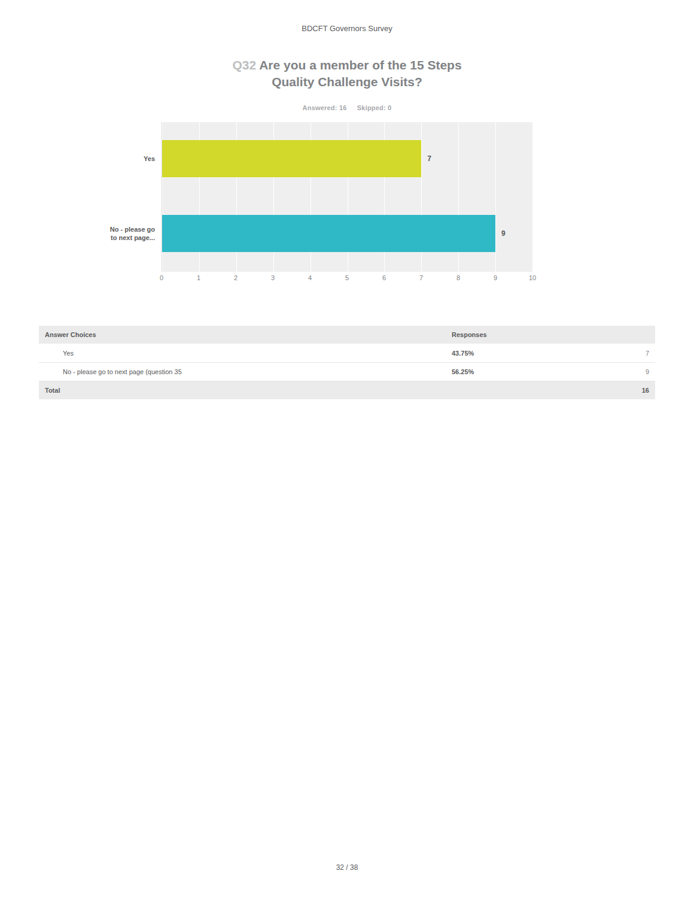BDCFT Governors Survey
Q32 Are you a member of the 15 Steps
Quality Challenge Visits?
Answered: 16 Skipped: 0
Yes
7
No - please go
to next page...
9
0 1 2 3 4 5 6 7 8 9 10
| Answer Choices | Responses |
| --- | --- |
| Yes | 43.75% | 7 |
| No - please go to next page (question 35 | 56.25% | 9 |
| Total | | 16 |
32 / 38